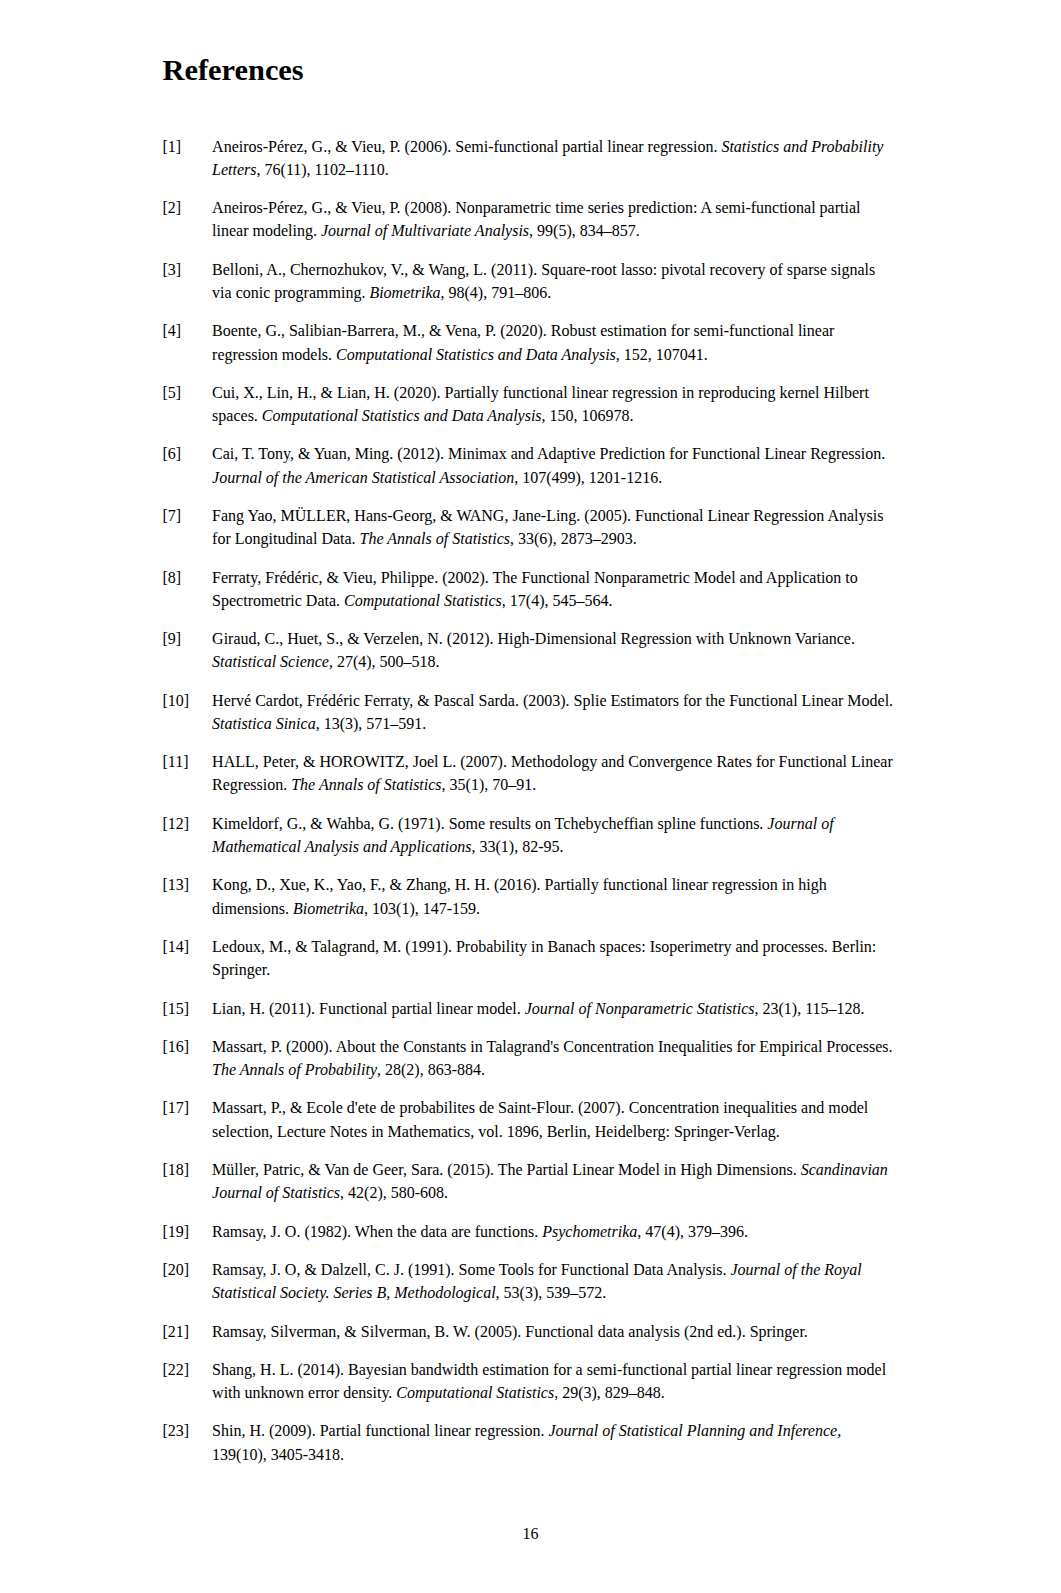References
Aneiros-Pérez, G., & Vieu, P. (2006). Semi-functional partial linear regression. Statistics and Probability Letters, 76(11), 1102–1110.
Aneiros-Pérez, G., & Vieu, P. (2008). Nonparametric time series prediction: A semi-functional partial linear modeling. Journal of Multivariate Analysis, 99(5), 834–857.
Belloni, A., Chernozhukov, V., & Wang, L. (2011). Square-root lasso: pivotal recovery of sparse signals via conic programming. Biometrika, 98(4), 791–806.
Boente, G., Salibian-Barrera, M., & Vena, P. (2020). Robust estimation for semi-functional linear regression models. Computational Statistics and Data Analysis, 152, 107041.
Cui, X., Lin, H., & Lian, H. (2020). Partially functional linear regression in reproducing kernel Hilbert spaces. Computational Statistics and Data Analysis, 150, 106978.
Cai, T. Tony, & Yuan, Ming. (2012). Minimax and Adaptive Prediction for Functional Linear Regression. Journal of the American Statistical Association, 107(499), 1201-1216.
Fang Yao, MÜLLER, Hans-Georg, & WANG, Jane-Ling. (2005). Functional Linear Regression Analysis for Longitudinal Data. The Annals of Statistics, 33(6), 2873–2903.
Ferraty, Frédéric, & Vieu, Philippe. (2002). The Functional Nonparametric Model and Application to Spectrometric Data. Computational Statistics, 17(4), 545–564.
Giraud, C., Huet, S., & Verzelen, N. (2012). High-Dimensional Regression with Unknown Variance. Statistical Science, 27(4), 500–518.
Hervé Cardot, Frédéric Ferraty, & Pascal Sarda. (2003). Splie Estimators for the Functional Linear Model. Statistica Sinica, 13(3), 571–591.
HALL, Peter, & HOROWITZ, Joel L. (2007). Methodology and Convergence Rates for Functional Linear Regression. The Annals of Statistics, 35(1), 70–91.
Kimeldorf, G., & Wahba, G. (1971). Some results on Tchebycheffian spline functions. Journal of Mathematical Analysis and Applications, 33(1), 82-95.
Kong, D., Xue, K., Yao, F., & Zhang, H. H. (2016). Partially functional linear regression in high dimensions. Biometrika, 103(1), 147-159.
Ledoux, M., & Talagrand, M. (1991). Probability in Banach spaces: Isoperimetry and processes. Berlin: Springer.
Lian, H. (2011). Functional partial linear model. Journal of Nonparametric Statistics, 23(1), 115–128.
Massart, P. (2000). About the Constants in Talagrand's Concentration Inequalities for Empirical Processes. The Annals of Probability, 28(2), 863-884.
Massart, P., & Ecole d'ete de probabilites de Saint-Flour. (2007). Concentration inequalities and model selection, Lecture Notes in Mathematics, vol. 1896, Berlin, Heidelberg: Springer-Verlag.
Müller, Patric, & Van de Geer, Sara. (2015). The Partial Linear Model in High Dimensions. Scandinavian Journal of Statistics, 42(2), 580-608.
Ramsay, J. O. (1982). When the data are functions. Psychometrika, 47(4), 379–396.
Ramsay, J. O, & Dalzell, C. J. (1991). Some Tools for Functional Data Analysis. Journal of the Royal Statistical Society. Series B, Methodological, 53(3), 539–572.
Ramsay, Silverman, & Silverman, B. W. (2005). Functional data analysis (2nd ed.). Springer.
Shang, H. L. (2014). Bayesian bandwidth estimation for a semi-functional partial linear regression model with unknown error density. Computational Statistics, 29(3), 829–848.
Shin, H. (2009). Partial functional linear regression. Journal of Statistical Planning and Inference, 139(10), 3405-3418.
16